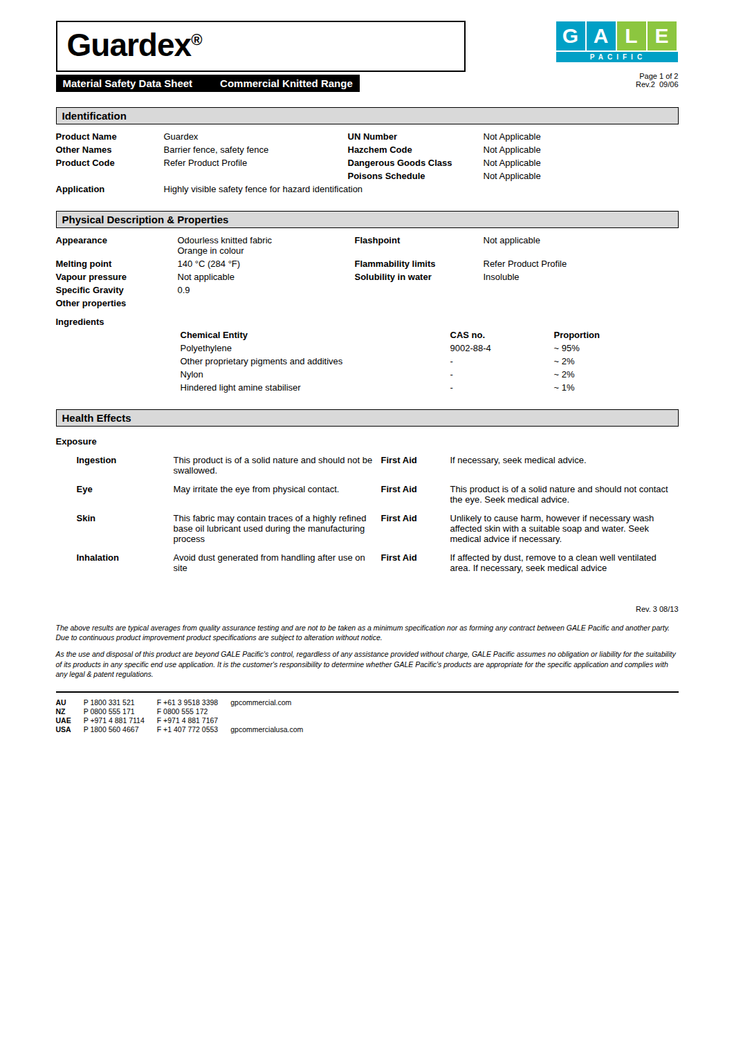Guardex®
GALE
PACIFIC
Material Safety Data Sheet
Commercial Knitted Range
Page 1 of 2
Rev.2 09/06
Identification
| Product Name | Guardex | UN Number | Not Applicable |
| Other Names | Barrier fence, safety fence | Hazchem Code | Not Applicable |
| Product Code | Refer Product Profile | Dangerous Goods Class | Not Applicable |
| | | Poisons Schedule | Not Applicable |
| Application | Highly visible safety fence for hazard identification |
Physical Description & Properties
| Appearance | Odourless knitted fabric Orange in colour | Flashpoint | Not applicable |
| Melting point | 140 °C (284 °F) | Flammability limits | Refer Product Profile |
| Vapour pressure | Not applicable | Solubility in water | Insoluble |
| Specific Gravity | 0.9 | | |
| Other properties | | | |
| Ingredients | | | |
| | Chemical Entity | CAS no. | Proportion |
| | Polyethylene | 9002-88-4 | ~ 95% |
| | Other proprietary pigments and additives | - | ~ 2% |
| | Nylon | - | ~ 2% |
| | Hindered light amine stabiliser | - | ~ 1% |
Health Effects
| Exposure |
| Ingestion | This product is of a solid nature and should not be swallowed. | First Aid | If necessary, seek medical advice. |
| Eye | May irritate the eye from physical contact. | First Aid | This product is of a solid nature and should not contact the eye. Seek medical advice. |
| Skin | This fabric may contain traces of a highly refined base oil lubricant used during the manufacturing process | First Aid | Unlikely to cause harm, however if necessary wash affected skin with a suitable soap and water. Seek medical advice if necessary. |
| Inhalation | Avoid dust generated from handling after use on site | First Aid | If affected by dust, remove to a clean well ventilated area. If necessary, seek medical advice |
Rev. 3 08/13
The above results are typical averages from quality assurance testing and are not to be taken as a minimum specification nor as forming any contract between GALE Pacific and another party. Due to continuous product improvement product specifications are subject to alteration without notice.
As the use and disposal of this product are beyond GALE Pacific's control, regardless of any assistance provided without charge, GALE Pacific assumes no obligation or liability for the suitability of its products in any specific end use application. It is the customer's responsibility to determine whether GALE Pacific's products are appropriate for the specific application and complies with any legal & patent regulations.
| AU | P 1800 331 521 | F +61 3 9518 3398 | gpcommercial.com |
| NZ | P 0800 555 171 | F 0800 555 172 | |
| UAE | P +971 4 881 7114 | F +971 4 881 7167 | |
| USA | P 1800 560 4667 | F +1 407 772 0553 | gpcommercialusa.com |